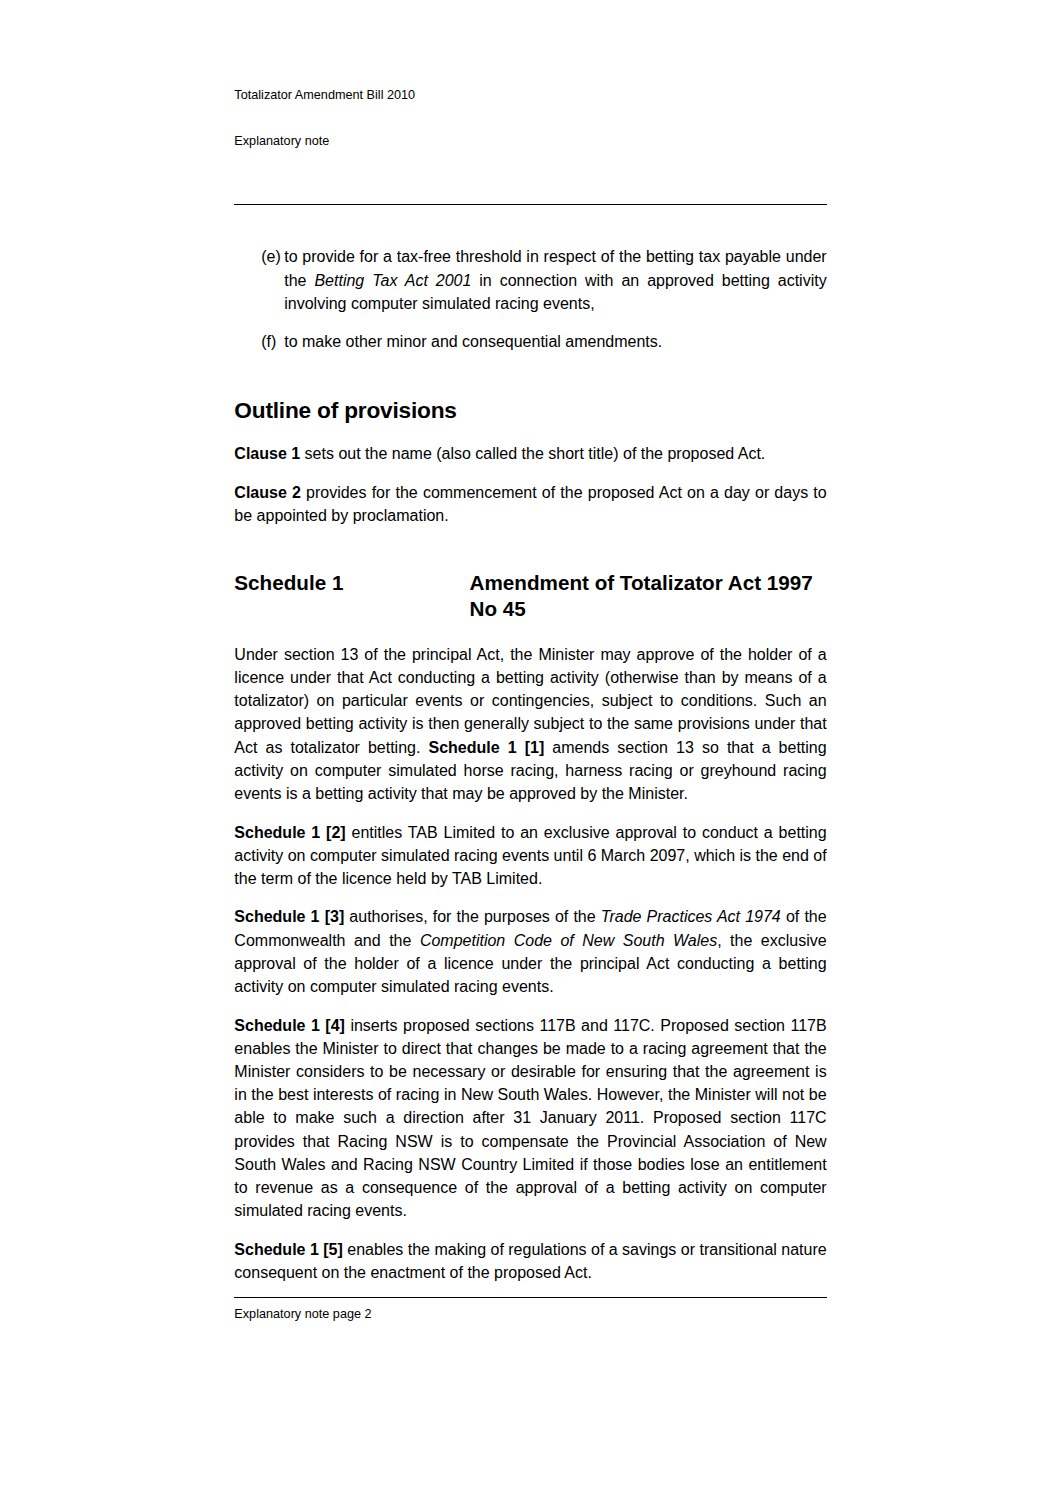Totalizator Amendment Bill 2010
Explanatory note
(e)
to provide for a tax-free threshold in respect of the betting tax payable under the Betting Tax Act 2001 in connection with an approved betting activity involving computer simulated racing events,
(f)
to make other minor and consequential amendments.
Outline of provisions
Clause 1 sets out the name (also called the short title) of the proposed Act.
Clause 2 provides for the commencement of the proposed Act on a day or days to be appointed by proclamation.
Schedule 1
Amendment of Totalizator Act 1997 No 45
Under section 13 of the principal Act, the Minister may approve of the holder of a licence under that Act conducting a betting activity (otherwise than by means of a totalizator) on particular events or contingencies, subject to conditions. Such an approved betting activity is then generally subject to the same provisions under that Act as totalizator betting. Schedule 1 [1] amends section 13 so that a betting activity on computer simulated horse racing, harness racing or greyhound racing events is a betting activity that may be approved by the Minister.
Schedule 1 [2] entitles TAB Limited to an exclusive approval to conduct a betting activity on computer simulated racing events until 6 March 2097, which is the end of the term of the licence held by TAB Limited.
Schedule 1 [3] authorises, for the purposes of the Trade Practices Act 1974 of the Commonwealth and the Competition Code of New South Wales, the exclusive approval of the holder of a licence under the principal Act conducting a betting activity on computer simulated racing events.
Schedule 1 [4] inserts proposed sections 117B and 117C. Proposed section 117B enables the Minister to direct that changes be made to a racing agreement that the Minister considers to be necessary or desirable for ensuring that the agreement is in the best interests of racing in New South Wales. However, the Minister will not be able to make such a direction after 31 January 2011. Proposed section 117C provides that Racing NSW is to compensate the Provincial Association of New South Wales and Racing NSW Country Limited if those bodies lose an entitlement to revenue as a consequence of the approval of a betting activity on computer simulated racing events.
Schedule 1 [5] enables the making of regulations of a savings or transitional nature consequent on the enactment of the proposed Act.
Explanatory note page 2